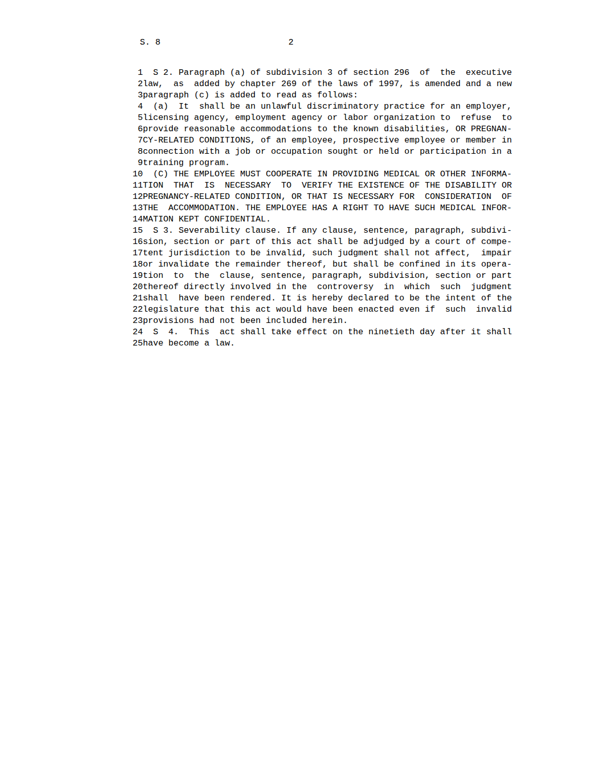S. 82
| 1 | S 2. Paragraph (a) of subdivision 3 of section 296 of the executive |
| 2 | law, as added by chapter 269 of the laws of 1997, is amended and a new |
| 3 | paragraph (c) is added to read as follows: |
| 4 | (a) It shall be an unlawful discriminatory practice for an employer, |
| 5 | licensing agency, employment agency or labor organization to refuse to |
| 6 | provide reasonable accommodations to the known disabilities, OR PREGNAN- |
| 7 | CY-RELATED CONDITIONS, of an employee, prospective employee or member in |
| 8 | connection with a job or occupation sought or held or participation in a |
| 9 | training program. |
| 10 | (C) THE EMPLOYEE MUST COOPERATE IN PROVIDING MEDICAL OR OTHER INFORMA- |
| 11 | TION THAT IS NECESSARY TO VERIFY THE EXISTENCE OF THE DISABILITY OR |
| 12 | PREGNANCY-RELATED CONDITION, OR THAT IS NECESSARY FOR CONSIDERATION OF |
| 13 | THE ACCOMMODATION. THE EMPLOYEE HAS A RIGHT TO HAVE SUCH MEDICAL INFOR- |
| 14 | MATION KEPT CONFIDENTIAL. |
| 15 | S 3. Severability clause. If any clause, sentence, paragraph, subdivi- |
| 16 | sion, section or part of this act shall be adjudged by a court of compe- |
| 17 | tent jurisdiction to be invalid, such judgment shall not affect, impair |
| 18 | or invalidate the remainder thereof, but shall be confined in its opera- |
| 19 | tion to the clause, sentence, paragraph, subdivision, section or part |
| 20 | thereof directly involved in the controversy in which such judgment |
| 21 | shall have been rendered. It is hereby declared to be the intent of the |
| 22 | legislature that this act would have been enacted even if such invalid |
| 23 | provisions had not been included herein. |
| 24 | S 4. This act shall take effect on the ninetieth day after it shall |
| 25 | have become a law. |